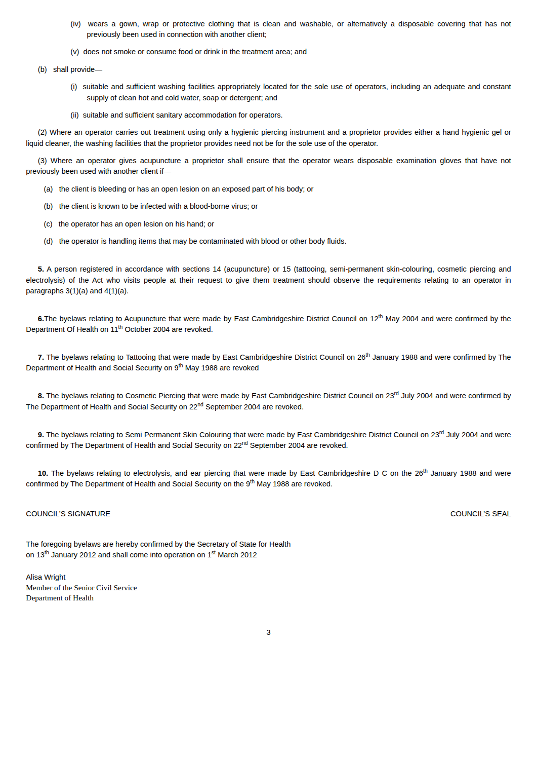(iv) wears a gown, wrap or protective clothing that is clean and washable, or alternatively a disposable covering that has not previously been used in connection with another client;
(v) does not smoke or consume food or drink in the treatment area; and
(b) shall provide—
(i) suitable and sufficient washing facilities appropriately located for the sole use of operators, including an adequate and constant supply of clean hot and cold water, soap or detergent; and
(ii) suitable and sufficient sanitary accommodation for operators.
(2) Where an operator carries out treatment using only a hygienic piercing instrument and a proprietor provides either a hand hygienic gel or liquid cleaner, the washing facilities that the proprietor provides need not be for the sole use of the operator.
(3) Where an operator gives acupuncture a proprietor shall ensure that the operator wears disposable examination gloves that have not previously been used with another client if—
(a) the client is bleeding or has an open lesion on an exposed part of his body; or
(b) the client is known to be infected with a blood-borne virus; or
(c) the operator has an open lesion on his hand; or
(d) the operator is handling items that may be contaminated with blood or other body fluids.
5. A person registered in accordance with sections 14 (acupuncture) or 15 (tattooing, semi-permanent skin-colouring, cosmetic piercing and electrolysis) of the Act who visits people at their request to give them treatment should observe the requirements relating to an operator in paragraphs 3(1)(a) and 4(1)(a).
6. The byelaws relating to Acupuncture that were made by East Cambridgeshire District Council on 12th May 2004 and were confirmed by the Department Of Health on 11th October 2004 are revoked.
7. The byelaws relating to Tattooing that were made by East Cambridgeshire District Council on 26th January 1988 and were confirmed by The Department of Health and Social Security on 9th May 1988 are revoked
8. The byelaws relating to Cosmetic Piercing that were made by East Cambridgeshire District Council on 23rd July 2004 and were confirmed by The Department of Health and Social Security on 22nd September 2004 are revoked.
9. The byelaws relating to Semi Permanent Skin Colouring that were made by East Cambridgeshire District Council on 23rd July 2004 and were confirmed by The Department of Health and Social Security on 22nd September 2004 are revoked.
10. The byelaws relating to electrolysis, and ear piercing that were made by East Cambridgeshire D C on the 26th January 1988 and were confirmed by The Department of Health and Social Security on the 9th May 1988 are revoked.
COUNCIL’S SIGNATURE COUNCIL’S SEAL
The foregoing byelaws are hereby confirmed by the Secretary of State for Health
on 13th January 2012 and shall come into operation on 1st March 2012
Alisa Wright
Member of the Senior Civil Service
Department of Health
3